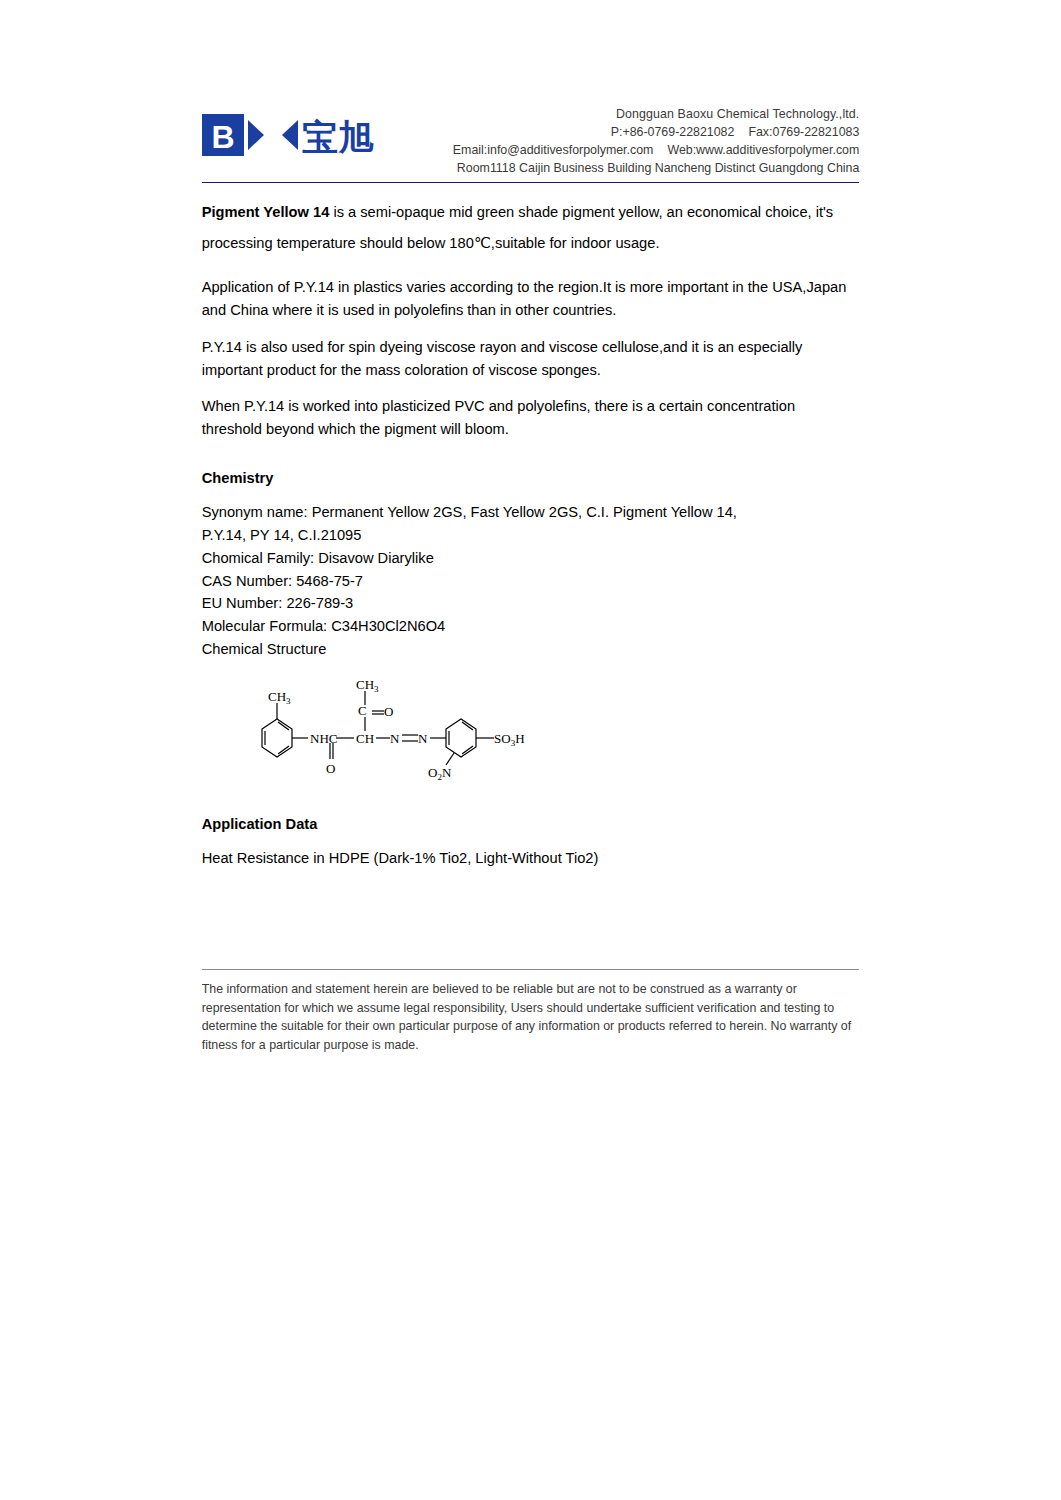B 宝旭
Dongguan Baoxu Chemical Technology.,ltd.
P:+86-0769-22821082 Fax:0769-22821083
Email:info@additivesforpolymer.com Web:www.additivesforpolymer.com
Room1118 Caijin Business Building Nancheng Distinct Guangdong China
Pigment Yellow 14 is a semi-opaque mid green shade pigment yellow, an economical choice, it's processing temperature should below 180℃,suitable for indoor usage.
Application of P.Y.14 in plastics varies according to the region.It is more important in the USA,Japan and China where it is used in polyolefins than in other countries.
P.Y.14 is also used for spin dyeing viscose rayon and viscose cellulose,and it is an especially important product for the mass coloration of viscose sponges.
When P.Y.14 is worked into plasticized PVC and polyolefins, there is a certain concentration threshold beyond which the pigment will bloom.
Chemistry
Synonym name: Permanent Yellow 2GS, Fast Yellow 2GS, C.I. Pigment Yellow 14,
P.Y.14, PY 14, C.I.21095
Chomical Family: Disavow Diarylike
CAS Number: 5468-75-7
EU Number: 226-789-3
Molecular Formula: C34H30Cl2N6O4
Chemical Structure
CH3 CH3 C O NHC CH N N O O2N SO3H
Application Data
Heat Resistance in HDPE (Dark-1% Tio2, Light-Without Tio2)
The information and statement herein are believed to be reliable but are not to be construed as a warranty or representation for which we assume legal responsibility, Users should undertake sufficient verification and testing to determine the suitable for their own particular purpose of any information or products referred to herein. No warranty of fitness for a particular purpose is made.